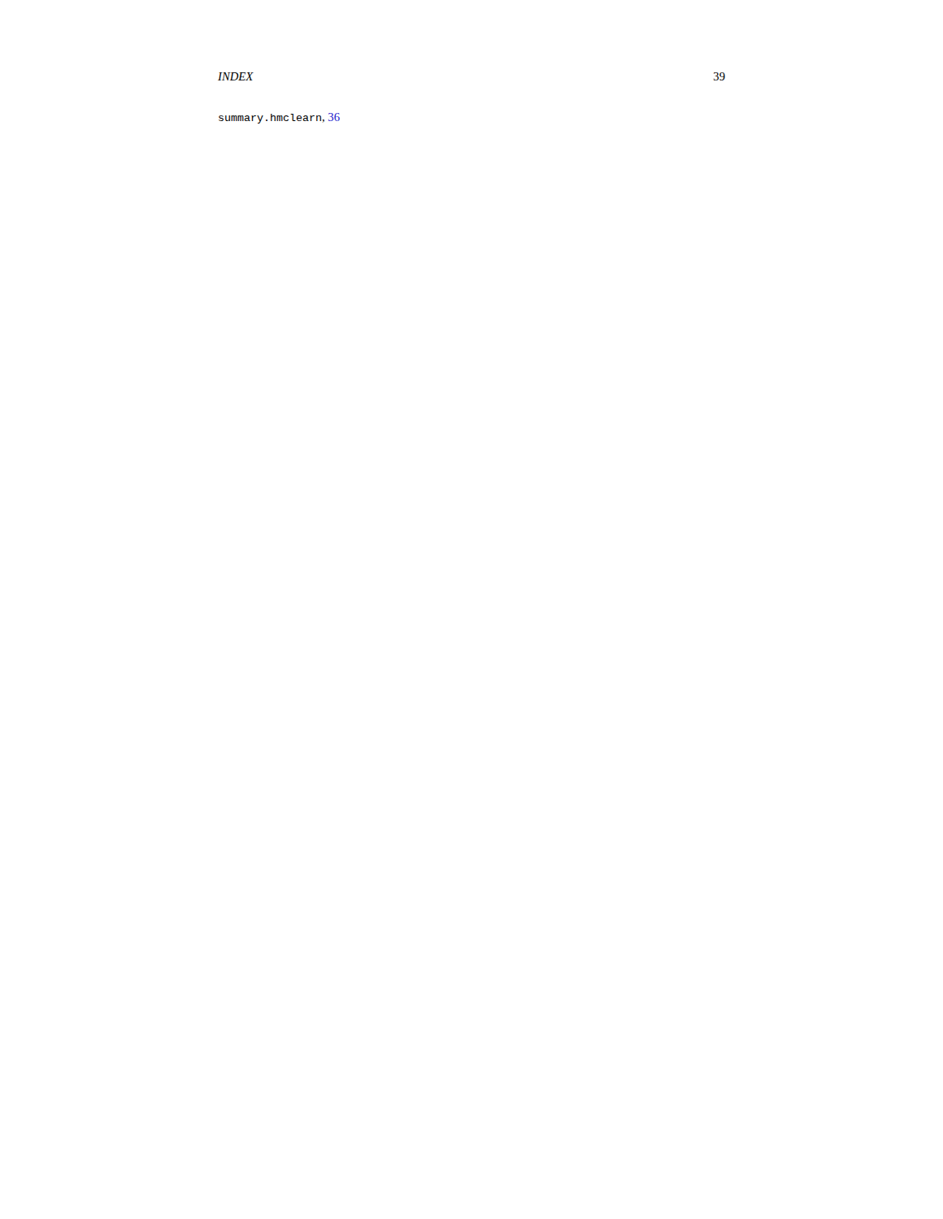INDEX 39
summary.hmclearn, 36